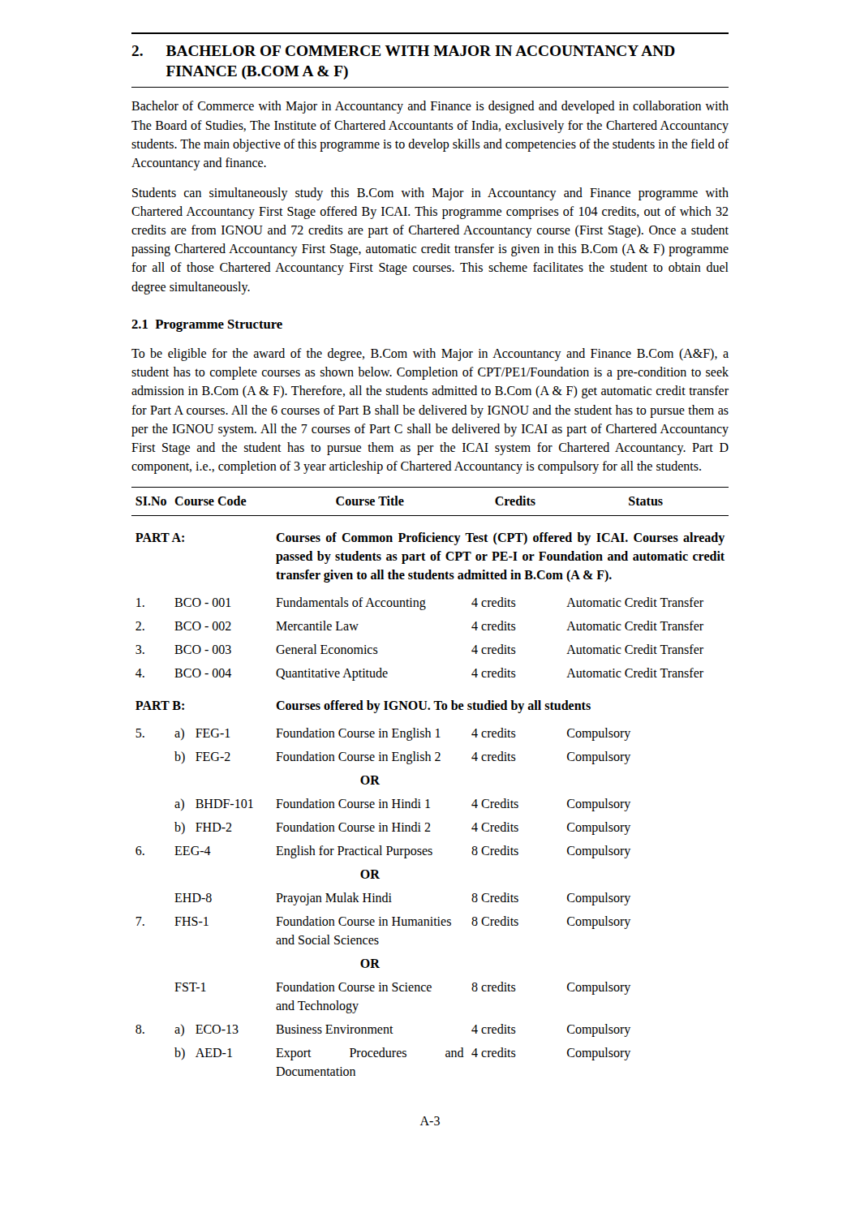2. Bachelor of Commerce with Major in Accountancy and Finance (B.Com A & F)
Bachelor of Commerce with Major in Accountancy and Finance is designed and developed in collaboration with The Board of Studies, The Institute of Chartered Accountants of India, exclusively for the Chartered Accountancy students. The main objective of this programme is to develop skills and competencies of the students in the field of Accountancy and finance.
Students can simultaneously study this B.Com with Major in Accountancy and Finance programme with Chartered Accountancy First Stage offered By ICAI. This programme comprises of 104 credits, out of which 32 credits are from IGNOU and 72 credits are part of Chartered Accountancy course (First Stage). Once a student passing Chartered Accountancy First Stage, automatic credit transfer is given in this B.Com (A & F) programme for all of those Chartered Accountancy First Stage courses. This scheme facilitates the student to obtain duel degree simultaneously.
2.1 Programme Structure
To be eligible for the award of the degree, B.Com with Major in Accountancy and Finance B.Com (A&F), a student has to complete courses as shown below. Completion of CPT/PE1/Foundation is a pre-condition to seek admission in B.Com (A & F). Therefore, all the students admitted to B.Com (A & F) get automatic credit transfer for Part A courses. All the 6 courses of Part B shall be delivered by IGNOU and the student has to pursue them as per the IGNOU system. All the 7 courses of Part C shall be delivered by ICAI as part of Chartered Accountancy First Stage and the student has to pursue them as per the ICAI system for Chartered Accountancy. Part D component, i.e., completion of 3 year articleship of Chartered Accountancy is compulsory for all the students.
| SI.No | Course Code | Course Title | Credits | Status |
| --- | --- | --- | --- | --- |
| PART A: | Courses of Common Proficiency Test (CPT) offered by ICAI. Courses already passed by students as part of CPT or PE-I or Foundation and automatic credit transfer given to all the students admitted in B.Com (A & F). |
| 1. | BCO - 001 | Fundamentals of Accounting | 4 credits | Automatic Credit Transfer |
| 2. | BCO - 002 | Mercantile Law | 4 credits | Automatic Credit Transfer |
| 3. | BCO - 003 | General Economics | 4 credits | Automatic Credit Transfer |
| 4. | BCO - 004 | Quantitative Aptitude | 4 credits | Automatic Credit Transfer |
| PART B: | Courses offered by IGNOU. To be studied by all students |
| 5. | a) FEG-1 | Foundation Course in English 1 | 4 credits | Compulsory |
| | b) FEG-2 | Foundation Course in English 2 | 4 credits | Compulsory |
| | | OR | | |
| | a) BHDF-101 | Foundation Course in Hindi 1 | 4 Credits | Compulsory |
| | b) FHD-2 | Foundation Course in Hindi 2 | 4 Credits | Compulsory |
| 6. | EEG-4 | English for Practical Purposes | 8 Credits | Compulsory |
| | | OR | | |
| | EHD-8 | Prayojan Mulak Hindi | 8 Credits | Compulsory |
| 7. | FHS-1 | Foundation Course in Humanities and Social Sciences | 8 Credits | Compulsory |
| | | OR | | |
| | FST-1 | Foundation Course in Science and Technology | 8 credits | Compulsory |
| 8. | a) ECO-13 | Business Environment | 4 credits | Compulsory |
| | b) AED-1 | Export Procedures and Documentation | 4 credits | Compulsory |
A-3